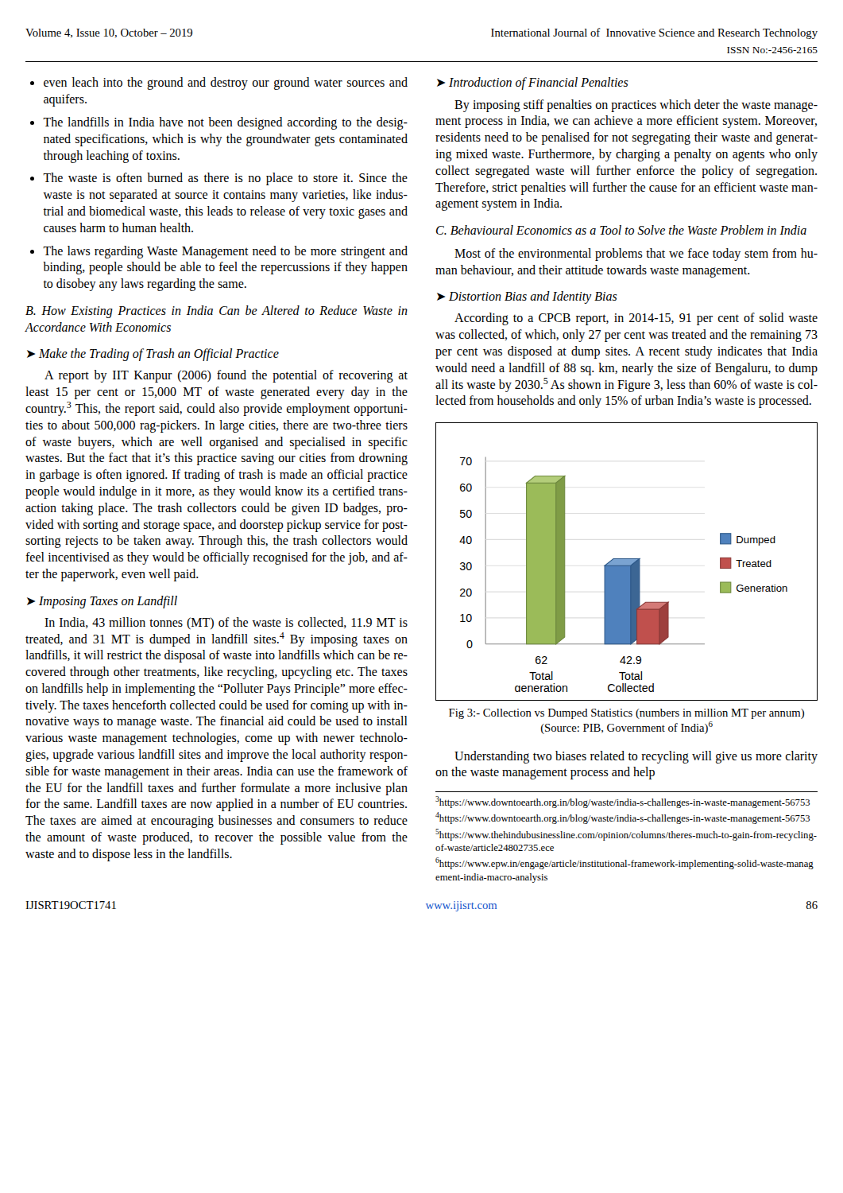Volume 4, Issue 10, October – 2019
International Journal of Innovative Science and Research Technology
ISSN No:-2456-2165
even leach into the ground and destroy our ground water sources and aquifers.
The landfills in India have not been designed according to the designated specifications, which is why the groundwater gets contaminated through leaching of toxins.
The waste is often burned as there is no place to store it. Since the waste is not separated at source it contains many varieties, like industrial and biomedical waste, this leads to release of very toxic gases and causes harm to human health.
The laws regarding Waste Management need to be more stringent and binding, people should be able to feel the repercussions if they happen to disobey any laws regarding the same.
B. How Existing Practices in India Can be Altered to Reduce Waste in Accordance With Economics
Make the Trading of Trash an Official Practice
A report by IIT Kanpur (2006) found the potential of recovering at least 15 per cent or 15,000 MT of waste generated every day in the country.3 This, the report said, could also provide employment opportunities to about 500,000 rag-pickers. In large cities, there are two-three tiers of waste buyers, which are well organised and specialised in specific wastes. But the fact that it’s this practice saving our cities from drowning in garbage is often ignored. If trading of trash is made an official practice people would indulge in it more, as they would know its a certified transaction taking place. The trash collectors could be given ID badges, provided with sorting and storage space, and doorstep pickup service for post-sorting rejects to be taken away. Through this, the trash collectors would feel incentivised as they would be officially recognised for the job, and after the paperwork, even well paid.
Imposing Taxes on Landfill
In India, 43 million tonnes (MT) of the waste is collected, 11.9 MT is treated, and 31 MT is dumped in landfill sites.4 By imposing taxes on landfills, it will restrict the disposal of waste into landfills which can be recovered through other treatments, like recycling, upcycling etc. The taxes on landfills help in implementing the “Polluter Pays Principle” more effectively. The taxes henceforth collected could be used for coming up with innovative ways to manage waste. The financial aid could be used to install various waste management technologies, come up with newer technologies, upgrade various landfill sites and improve the local authority responsible for waste management in their areas. India can use the framework of the EU for the landfill taxes and further formulate a more inclusive plan for the same. Landfill taxes are now applied in a number of EU countries. The taxes are aimed at encouraging businesses and consumers to reduce the amount of waste produced, to recover the possible value from the waste and to dispose less in the landfills.
Introduction of Financial Penalties
By imposing stiff penalties on practices which deter the waste management process in India, we can achieve a more efficient system. Moreover, residents need to be penalised for not segregating their waste and generating mixed waste. Furthermore, by charging a penalty on agents who only collect segregated waste will further enforce the policy of segregation. Therefore, strict penalties will further the cause for an efficient waste management system in India.
C. Behavioural Economics as a Tool to Solve the Waste Problem in India
Most of the environmental problems that we face today stem from human behaviour, and their attitude towards waste management.
Distortion Bias and Identity Bias
According to a CPCB report, in 2014-15, 91 per cent of solid waste was collected, of which, only 27 per cent was treated and the remaining 73 per cent was disposed at dump sites. A recent study indicates that India would need a landfill of 88 sq. km, nearly the size of Bengaluru, to dump all its waste by 2030.5 As shown in Figure 3, less than 60% of waste is collected from households and only 15% of urban India’s waste is processed.
70 60 50 40 30 20 10 0 Dumped Treated Generation 62 Total generation 42.9 Total Collected
Fig 3:- Collection vs Dumped Statistics (numbers in million MT per annum) (Source: PIB, Government of India)6
Understanding two biases related to recycling will give us more clarity on the waste management process and help
3https://www.downtoearth.org.in/blog/waste/india-s-challenges-in-waste-management-56753
4https://www.downtoearth.org.in/blog/waste/india-s-challenges-in-waste-management-56753
5https://www.thehindubusinessline.com/opinion/columns/theres-much-to-gain-from-recycling-of-waste/article24802735.ece
6https://www.epw.in/engage/article/institutional-framework-implementing-solid-waste-management-india-macro-analysis
IJISRT19OCT1741
www.ijisrt.com
86